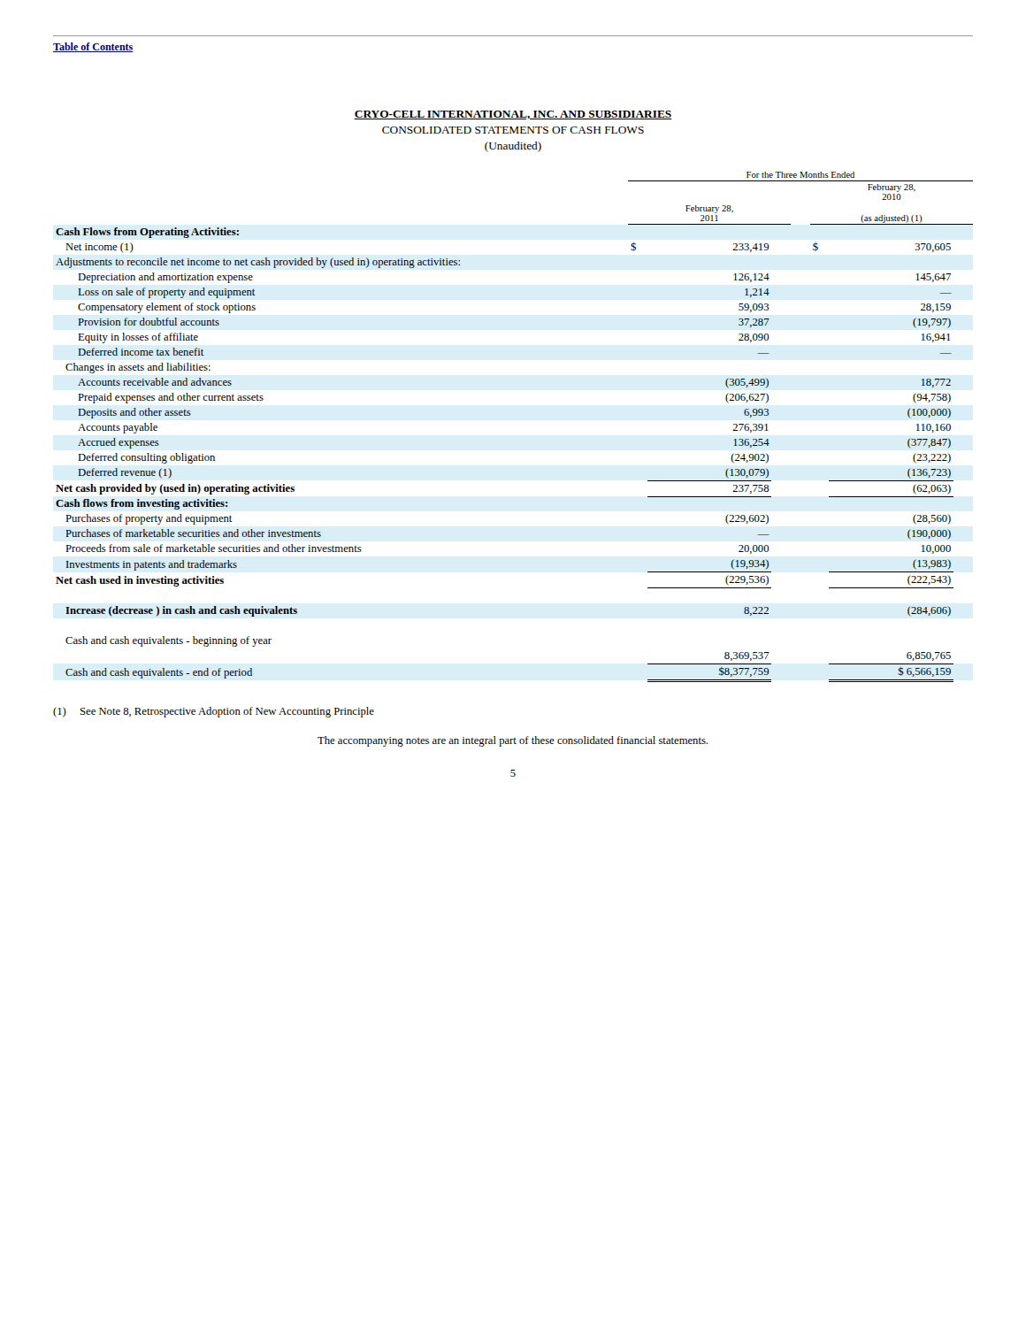Table of Contents
CRYO-CELL INTERNATIONAL, INC. AND SUBSIDIARIES
CONSOLIDATED STATEMENTS OF CASH FLOWS
(Unaudited)
| | | For the Three Months Ended |
| | | | | February 28, 2010 |
| | | February 28, 2011 | | (as adjusted) (1) |
| Cash Flows from Operating Activities: | | | | | | | | |
| Net income (1) | | $ | 233,419 | | | $ | 370,605 | |
| Adjustments to reconcile net income to net cash provided by (used in) operating activities: | | | | | | | | |
| Depreciation and amortization expense | | | 126,124 | | | | 145,647 | |
| Loss on sale of property and equipment | | | 1,214 | | | | — | |
| Compensatory element of stock options | | | 59,093 | | | | 28,159 | |
| Provision for doubtful accounts | | | 37,287 | | | | (19,797) | |
| Equity in losses of affiliate | | | 28,090 | | | | 16,941 | |
| Deferred income tax benefit | | | — | | | | — | |
| Changes in assets and liabilities: | | | | | | | | |
| Accounts receivable and advances | | | (305,499) | | | | 18,772 | |
| Prepaid expenses and other current assets | | | (206,627) | | | | (94,758) | |
| Deposits and other assets | | | 6,993 | | | | (100,000) | |
| Accounts payable | | | 276,391 | | | | 110,160 | |
| Accrued expenses | | | 136,254 | | | | (377,847) | |
| Deferred consulting obligation | | | (24,902) | | | | (23,222) | |
| Deferred revenue (1) | | | (130,079) | | | | (136,723) | |
| Net cash provided by (used in) operating activities | | | 237,758 | | | | (62,063) | |
| Cash flows from investing activities: | | | | | | | | |
| Purchases of property and equipment | | | (229,602) | | | | (28,560) | |
| Purchases of marketable securities and other investments | | | — | | | | (190,000) | |
| Proceeds from sale of marketable securities and other investments | | | 20,000 | | | | 10,000 | |
| Investments in patents and trademarks | | | (19,934) | | | | (13,983) | |
| Net cash used in investing activities | | | (229,536) | | | | (222,543) | |
| Increase (decrease ) in cash and cash equivalents | | | 8,222 | | | | (284,606) | |
| Cash and cash equivalents - beginning of year | | | | | | | | |
| | | | 8,369,537 | | | | 6,850,765 | |
| Cash and cash equivalents - end of period | | | $8,377,759 | | | | $ 6,566,159 | |
(1) See Note 8, Retrospective Adoption of New Accounting Principle
The accompanying notes are an integral part of these consolidated financial statements.
5